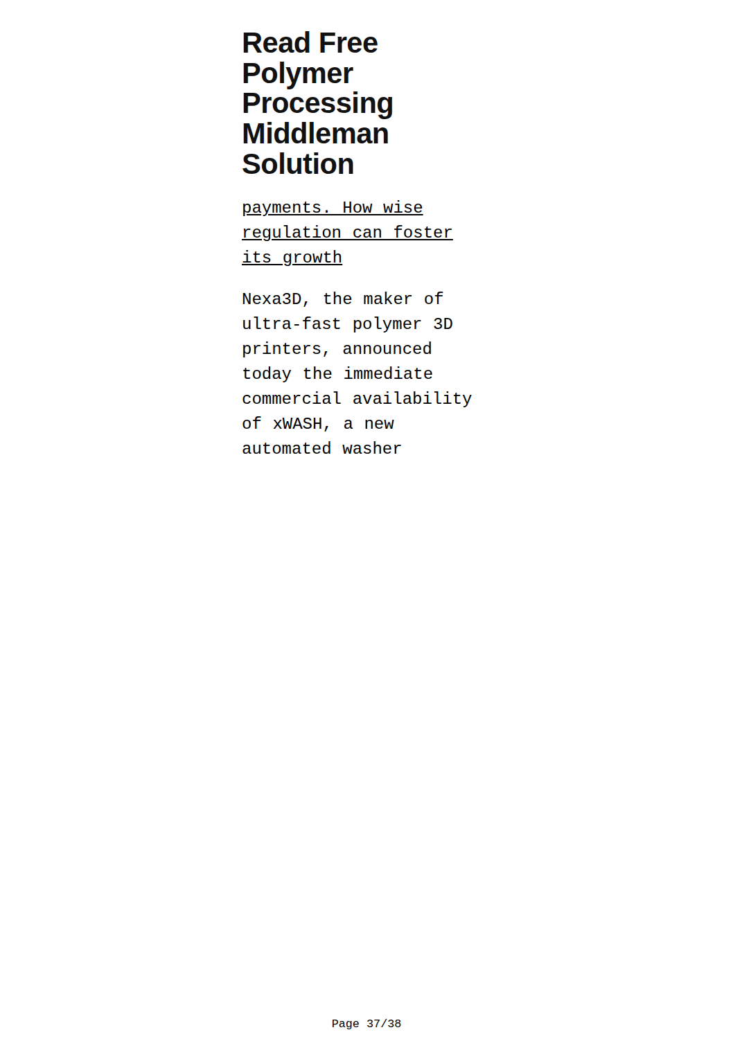Read Free Polymer Processing Middleman Solution
payments. How wise regulation can foster its growth
Nexa3D, the maker of ultra-fast polymer 3D printers, announced today the immediate commercial availability of xWASH, a new automated washer
Page 37/38